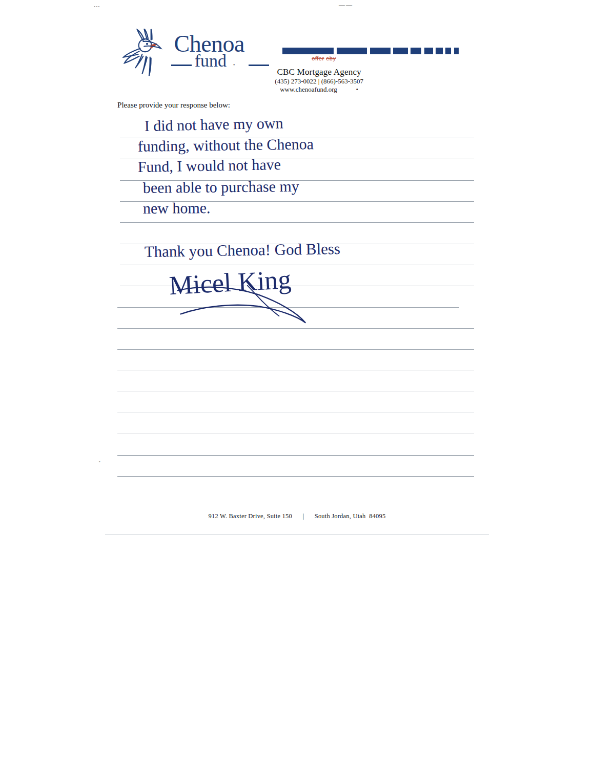•••
——
Chenoa
fund
offer eby
•
CBC Mortgage Agency
(435) 273-0022 | (866)-563-3507
www.chenoafund.org •
Please provide your response below:
I did not have my own
funding, without the Chenoa
Fund, I would not have
been able to purchase my
new home.
Thank you Chenoa! God Bless
Micel King
•
912 W. Baxter Drive, Suite 150 | South Jordan, Utah 84095